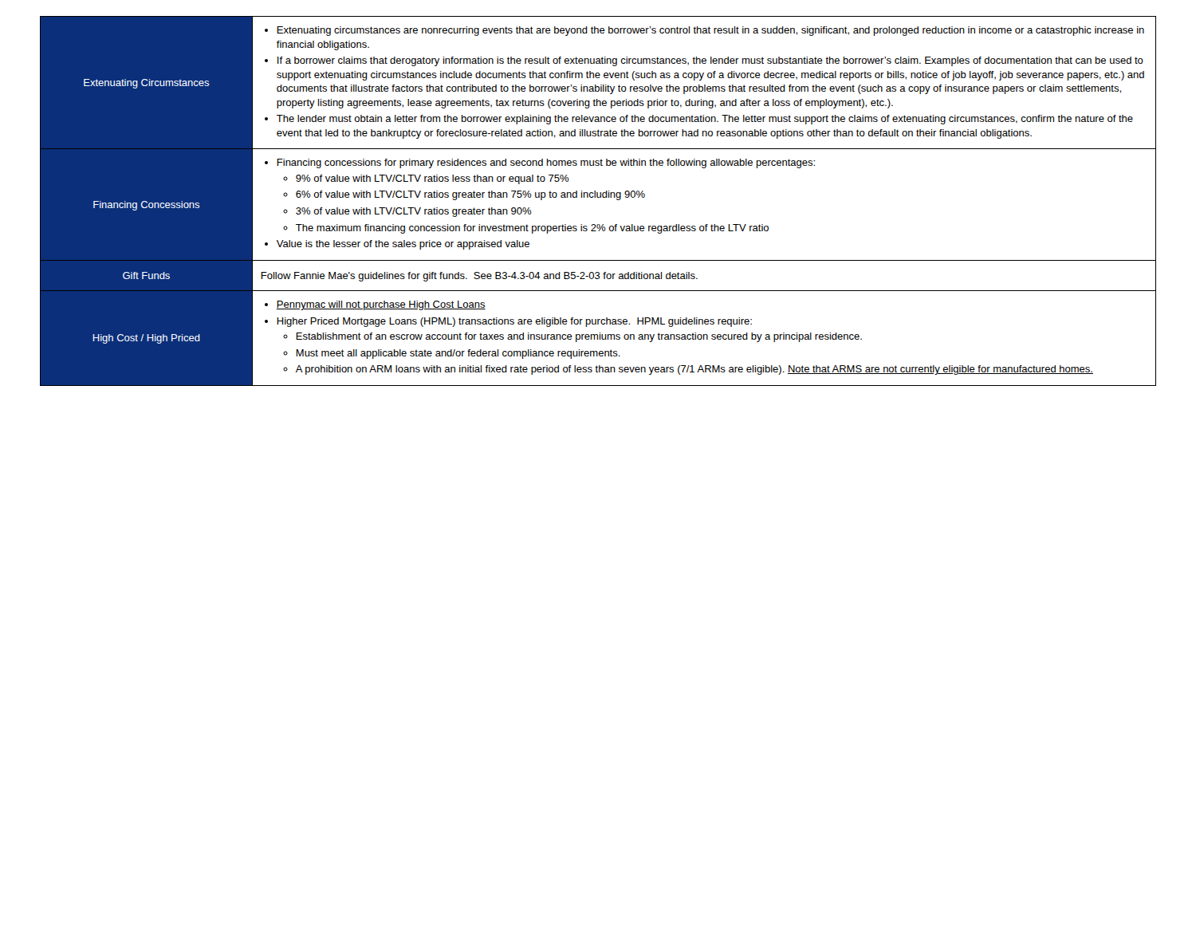| Extenuating Circumstances | Extenuating circumstances are nonrecurring events that are beyond the borrower’s control that result in a sudden, significant, and prolonged reduction in income or a catastrophic increase in financial obligations. If a borrower claims that derogatory information is the result of extenuating circumstances, the lender must substantiate the borrower’s claim. Examples of documentation that can be used to support extenuating circumstances include documents that confirm the event (such as a copy of a divorce decree, medical reports or bills, notice of job layoff, job severance papers, etc.) and documents that illustrate factors that contributed to the borrower’s inability to resolve the problems that resulted from the event (such as a copy of insurance papers or claim settlements, property listing agreements, lease agreements, tax returns (covering the periods prior to, during, and after a loss of employment), etc.). The lender must obtain a letter from the borrower explaining the relevance of the documentation. The letter must support the claims of extenuating circumstances, confirm the nature of the event that led to the bankruptcy or foreclosure-related action, and illustrate the borrower had no reasonable options other than to default on their financial obligations. |
| Financing Concessions | Financing concessions for primary residences and second homes must be within the following allowable percentages: 9% of value with LTV/CLTV ratios less than or equal to 75% 6% of value with LTV/CLTV ratios greater than 75% up to and including 90% 3% of value with LTV/CLTV ratios greater than 90% The maximum financing concession for investment properties is 2% of value regardless of the LTV ratio Value is the lesser of the sales price or appraised value |
| Gift Funds | Follow Fannie Mae's guidelines for gift funds. See B3-4.3-04 and B5-2-03 for additional details. |
| High Cost / High Priced | Pennymac will not purchase High Cost Loans Higher Priced Mortgage Loans (HPML) transactions are eligible for purchase. HPML guidelines require: Establishment of an escrow account for taxes and insurance premiums on any transaction secured by a principal residence. Must meet all applicable state and/or federal compliance requirements. A prohibition on ARM loans with an initial fixed rate period of less than seven years (7/1 ARMs are eligible). Note that ARMS are not currently eligible for manufactured homes. |